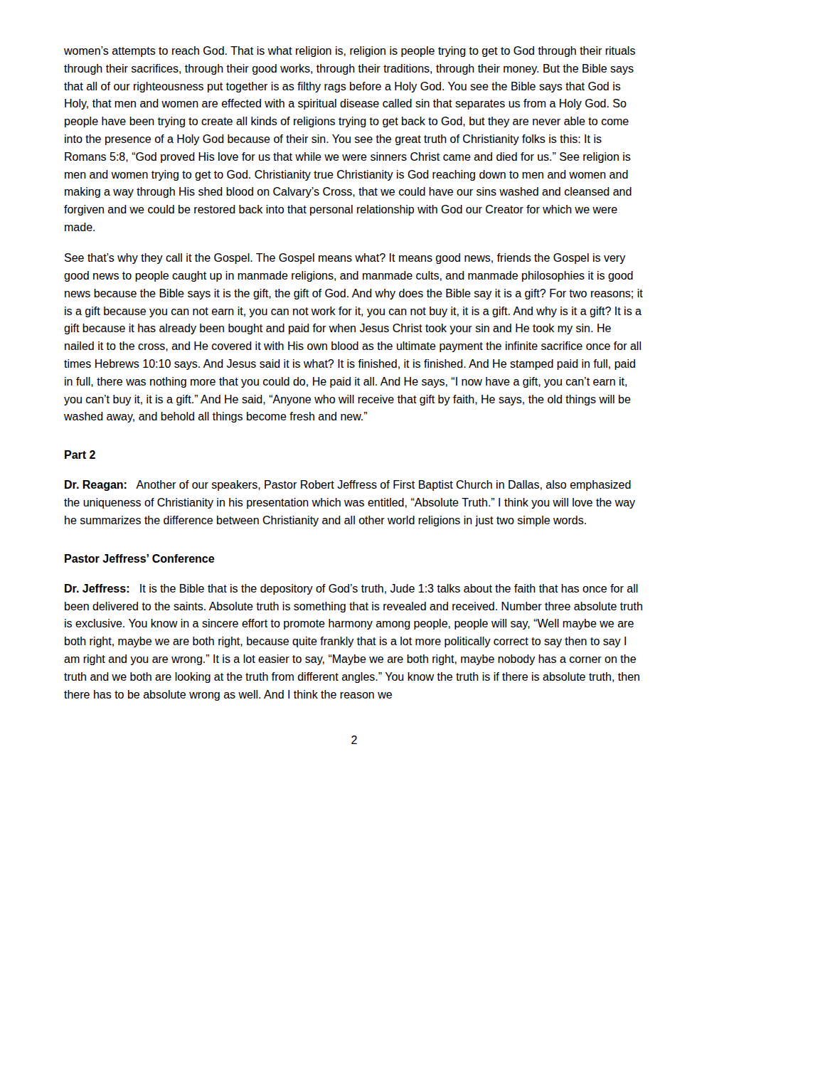women’s attempts to reach God. That is what religion is, religion is people trying to get to God through their rituals through their sacrifices, through their good works, through their traditions, through their money. But the Bible says that all of our righteousness put together is as filthy rags before a Holy God. You see the Bible says that God is Holy, that men and women are effected with a spiritual disease called sin that separates us from a Holy God. So people have been trying to create all kinds of religions trying to get back to God, but they are never able to come into the presence of a Holy God because of their sin. You see the great truth of Christianity folks is this: It is Romans 5:8, “God proved His love for us that while we were sinners Christ came and died for us.” See religion is men and women trying to get to God. Christianity true Christianity is God reaching down to men and women and making a way through His shed blood on Calvary’s Cross, that we could have our sins washed and cleansed and forgiven and we could be restored back into that personal relationship with God our Creator for which we were made.
See that’s why they call it the Gospel. The Gospel means what? It means good news, friends the Gospel is very good news to people caught up in manmade religions, and manmade cults, and manmade philosophies it is good news because the Bible says it is the gift, the gift of God. And why does the Bible say it is a gift? For two reasons; it is a gift because you can not earn it, you can not work for it, you can not buy it, it is a gift. And why is it a gift? It is a gift because it has already been bought and paid for when Jesus Christ took your sin and He took my sin. He nailed it to the cross, and He covered it with His own blood as the ultimate payment the infinite sacrifice once for all times Hebrews 10:10 says. And Jesus said it is what? It is finished, it is finished. And He stamped paid in full, paid in full, there was nothing more that you could do, He paid it all. And He says, “I now have a gift, you can’t earn it, you can’t buy it, it is a gift.” And He said, “Anyone who will receive that gift by faith, He says, the old things will be washed away, and behold all things become fresh and new.”
Part 2
Dr. Reagan: Another of our speakers, Pastor Robert Jeffress of First Baptist Church in Dallas, also emphasized the uniqueness of Christianity in his presentation which was entitled, “Absolute Truth.” I think you will love the way he summarizes the difference between Christianity and all other world religions in just two simple words.
Pastor Jeffress’ Conference
Dr. Jeffress: It is the Bible that is the depository of God’s truth, Jude 1:3 talks about the faith that has once for all been delivered to the saints. Absolute truth is something that is revealed and received. Number three absolute truth is exclusive. You know in a sincere effort to promote harmony among people, people will say, “Well maybe we are both right, maybe we are both right, because quite frankly that is a lot more politically correct to say then to say I am right and you are wrong.” It is a lot easier to say, “Maybe we are both right, maybe nobody has a corner on the truth and we both are looking at the truth from different angles.” You know the truth is if there is absolute truth, then there has to be absolute wrong as well. And I think the reason we
2